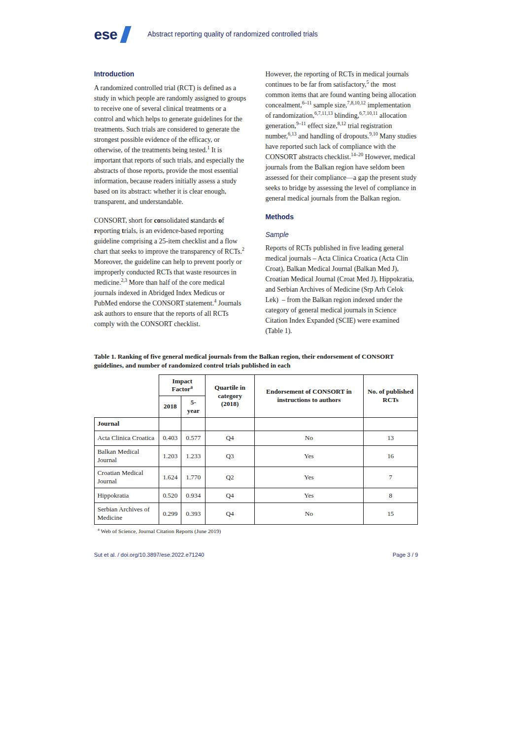ese
Abstract reporting quality of randomized controlled trials
Introduction
A randomized controlled trial (RCT) is defined as a study in which people are randomly assigned to groups to receive one of several clinical treatments or a control and which helps to generate guidelines for the treatments. Such trials are considered to generate the strongest possible evidence of the efficacy, or otherwise, of the treatments being tested.1 It is important that reports of such trials, and especially the abstracts of those reports, provide the most essential information, because readers initially assess a study based on its abstract: whether it is clear enough, transparent, and understandable.
CONSORT, short for consolidated standards of reporting trials, is an evidence-based reporting guideline comprising a 25-item checklist and a flow chart that seeks to improve the transparency of RCTs.2 Moreover, the guideline can help to prevent poorly or improperly conducted RCTs that waste resources in medicine.2,3 More than half of the core medical journals indexed in Abridged Index Medicus or PubMed endorse the CONSORT statement.4 Journals ask authors to ensure that the reports of all RCTs comply with the CONSORT checklist.
However, the reporting of RCTs in medical journals continues to be far from satisfactory,5 the most common items that are found wanting being allocation concealment,6–11 sample size,7,8,10,12 implementation of randomization,6,7,11,13 blinding,6,7,10,11 allocation generation,9–11 effect size,8,12 trial registration number,6,13 and handling of dropouts.9,10 Many studies have reported such lack of compliance with the CONSORT abstracts checklist.14–20 However, medical journals from the Balkan region have seldom been assessed for their compliance—a gap the present study seeks to bridge by assessing the level of compliance in general medical journals from the Balkan region.
Methods
Sample
Reports of RCTs published in five leading general medical journals – Acta Clinica Croatica (Acta Clin Croat), Balkan Medical Journal (Balkan Med J), Croatian Medical Journal (Croat Med J), Hippokratia, and Serbian Archives of Medicine (Srp Arh Celok Lek) – from the Balkan region indexed under the category of general medical journals in Science Citation Index Expanded (SCIE) were examined (Table 1).
Table 1. Ranking of five general medical journals from the Balkan region, their endorsement of CONSORT guidelines, and number of randomized control trials published in each
| | Impact Factor a | Quartile in category (2018) | Endorsement of CONSORT in instructions to authors | No. of published RCTs |
| --- | --- | --- | --- | --- |
| 2018 | 5-year |
| Journal | | | | | |
| Acta Clinica Croatica | 0.403 | 0.577 | Q4 | No | 13 |
| Balkan Medical Journal | 1.203 | 1.233 | Q3 | Yes | 16 |
| Croatian Medical Journal | 1.624 | 1.770 | Q2 | Yes | 7 |
| Hippokratia | 0.520 | 0.934 | Q4 | Yes | 8 |
| Serbian Archives of Medicine | 0.299 | 0.393 | Q4 | No | 15 |
a Web of Science, Journal Citation Reports (June 2019)
Sut et al. / doi.org/10.3897/ese.2022.e71240
Page 3 / 9